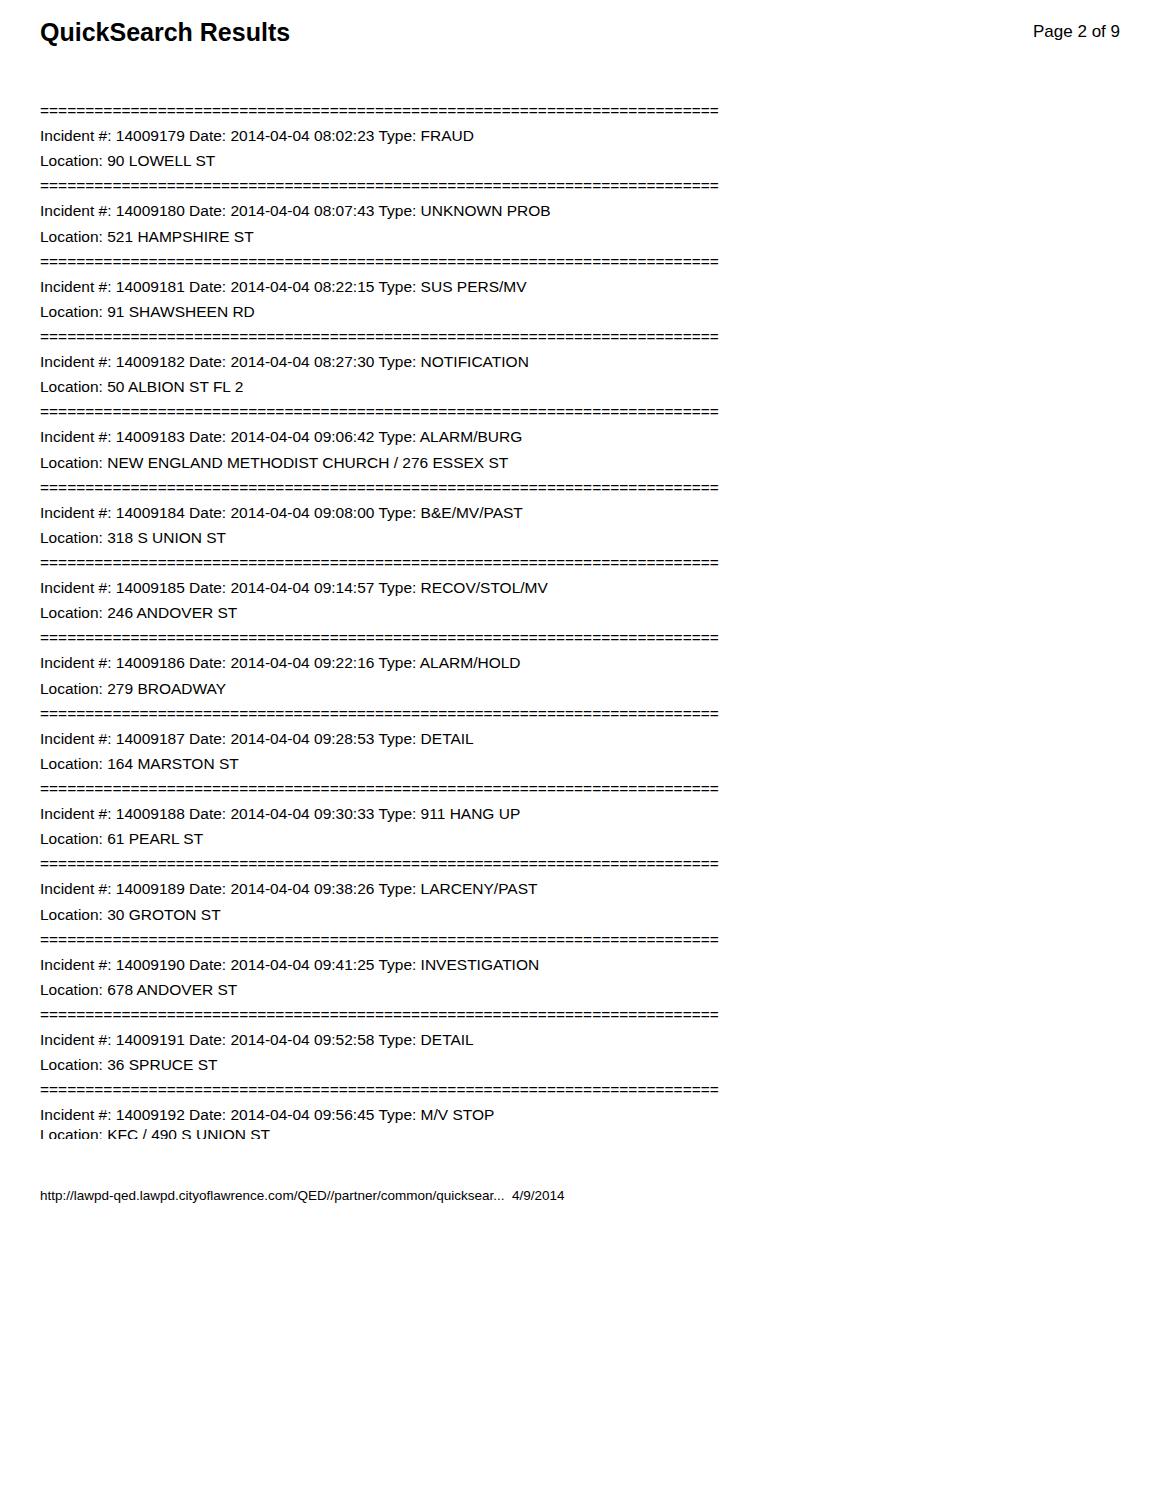QuickSearch Results
Page 2 of 9
===========================================================================
Incident #: 14009179 Date: 2014-04-04 08:02:23 Type: FRAUD
Location: 90 LOWELL ST
===========================================================================
Incident #: 14009180 Date: 2014-04-04 08:07:43 Type: UNKNOWN PROB
Location: 521 HAMPSHIRE ST
===========================================================================
Incident #: 14009181 Date: 2014-04-04 08:22:15 Type: SUS PERS/MV
Location: 91 SHAWSHEEN RD
===========================================================================
Incident #: 14009182 Date: 2014-04-04 08:27:30 Type: NOTIFICATION
Location: 50 ALBION ST FL 2
===========================================================================
Incident #: 14009183 Date: 2014-04-04 09:06:42 Type: ALARM/BURG
Location: NEW ENGLAND METHODIST CHURCH / 276 ESSEX ST
===========================================================================
Incident #: 14009184 Date: 2014-04-04 09:08:00 Type: B&E/MV/PAST
Location: 318 S UNION ST
===========================================================================
Incident #: 14009185 Date: 2014-04-04 09:14:57 Type: RECOV/STOL/MV
Location: 246 ANDOVER ST
===========================================================================
Incident #: 14009186 Date: 2014-04-04 09:22:16 Type: ALARM/HOLD
Location: 279 BROADWAY
===========================================================================
Incident #: 14009187 Date: 2014-04-04 09:28:53 Type: DETAIL
Location: 164 MARSTON ST
===========================================================================
Incident #: 14009188 Date: 2014-04-04 09:30:33 Type: 911 HANG UP
Location: 61 PEARL ST
===========================================================================
Incident #: 14009189 Date: 2014-04-04 09:38:26 Type: LARCENY/PAST
Location: 30 GROTON ST
===========================================================================
Incident #: 14009190 Date: 2014-04-04 09:41:25 Type: INVESTIGATION
Location: 678 ANDOVER ST
===========================================================================
Incident #: 14009191 Date: 2014-04-04 09:52:58 Type: DETAIL
Location: 36 SPRUCE ST
===========================================================================
Incident #: 14009192 Date: 2014-04-04 09:56:45 Type: M/V STOP
Location: KFC / 490 S UNION ST
http://lawpd-qed.lawpd.cityoflawrence.com/QED//partner/common/quicksear... 4/9/2014